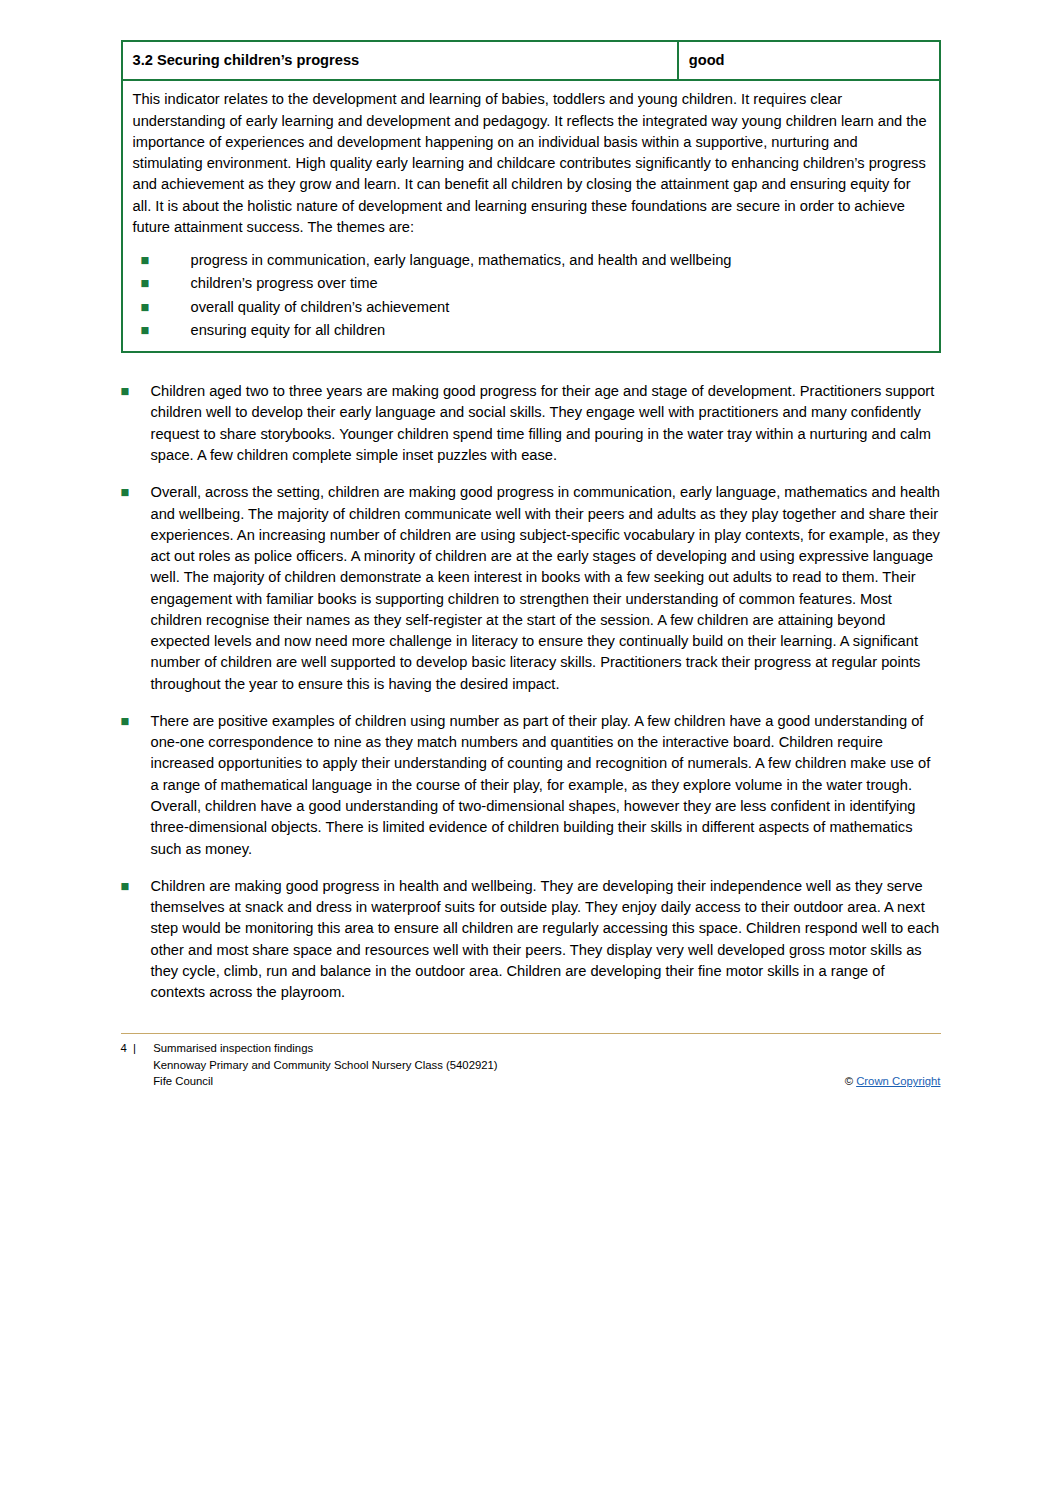| 3.2 Securing children’s progress | good |
| This indicator relates to the development and learning of babies, toddlers and young children. It requires clear understanding of early learning and development and pedagogy. It reflects the integrated way young children learn and the importance of experiences and development happening on an individual basis within a supportive, nurturing and stimulating environment. High quality early learning and childcare contributes significantly to enhancing children’s progress and achievement as they grow and learn. It can benefit all children by closing the attainment gap and ensuring equity for all. It is about the holistic nature of development and learning ensuring these foundations are secure in order to achieve future attainment success. The themes are: progress in communication, early language, mathematics, and health and wellbeing children’s progress over time overall quality of children’s achievement ensuring equity for all children |
Children aged two to three years are making good progress for their age and stage of development. Practitioners support children well to develop their early language and social skills. They engage well with practitioners and many confidently request to share storybooks. Younger children spend time filling and pouring in the water tray within a nurturing and calm space. A few children complete simple inset puzzles with ease.
Overall, across the setting, children are making good progress in communication, early language, mathematics and health and wellbeing. The majority of children communicate well with their peers and adults as they play together and share their experiences. An increasing number of children are using subject-specific vocabulary in play contexts, for example, as they act out roles as police officers. A minority of children are at the early stages of developing and using expressive language well. The majority of children demonstrate a keen interest in books with a few seeking out adults to read to them. Their engagement with familiar books is supporting children to strengthen their understanding of common features. Most children recognise their names as they self-register at the start of the session. A few children are attaining beyond expected levels and now need more challenge in literacy to ensure they continually build on their learning. A significant number of children are well supported to develop basic literacy skills. Practitioners track their progress at regular points throughout the year to ensure this is having the desired impact.
There are positive examples of children using number as part of their play. A few children have a good understanding of one-one correspondence to nine as they match numbers and quantities on the interactive board. Children require increased opportunities to apply their understanding of counting and recognition of numerals. A few children make use of a range of mathematical language in the course of their play, for example, as they explore volume in the water trough. Overall, children have a good understanding of two-dimensional shapes, however they are less confident in identifying three-dimensional objects. There is limited evidence of children building their skills in different aspects of mathematics such as money.
Children are making good progress in health and wellbeing. They are developing their independence well as they serve themselves at snack and dress in waterproof suits for outside play. They enjoy daily access to their outdoor area. A next step would be monitoring this area to ensure all children are regularly accessing this space. Children respond well to each other and most share space and resources well with their peers. They display very well developed gross motor skills as they cycle, climb, run and balance in the outdoor area. Children are developing their fine motor skills in a range of contexts across the playroom.
4 | Summarised inspection findings
Kennoway Primary and Community School Nursery Class (5402921)
Fife Council © Crown Copyright